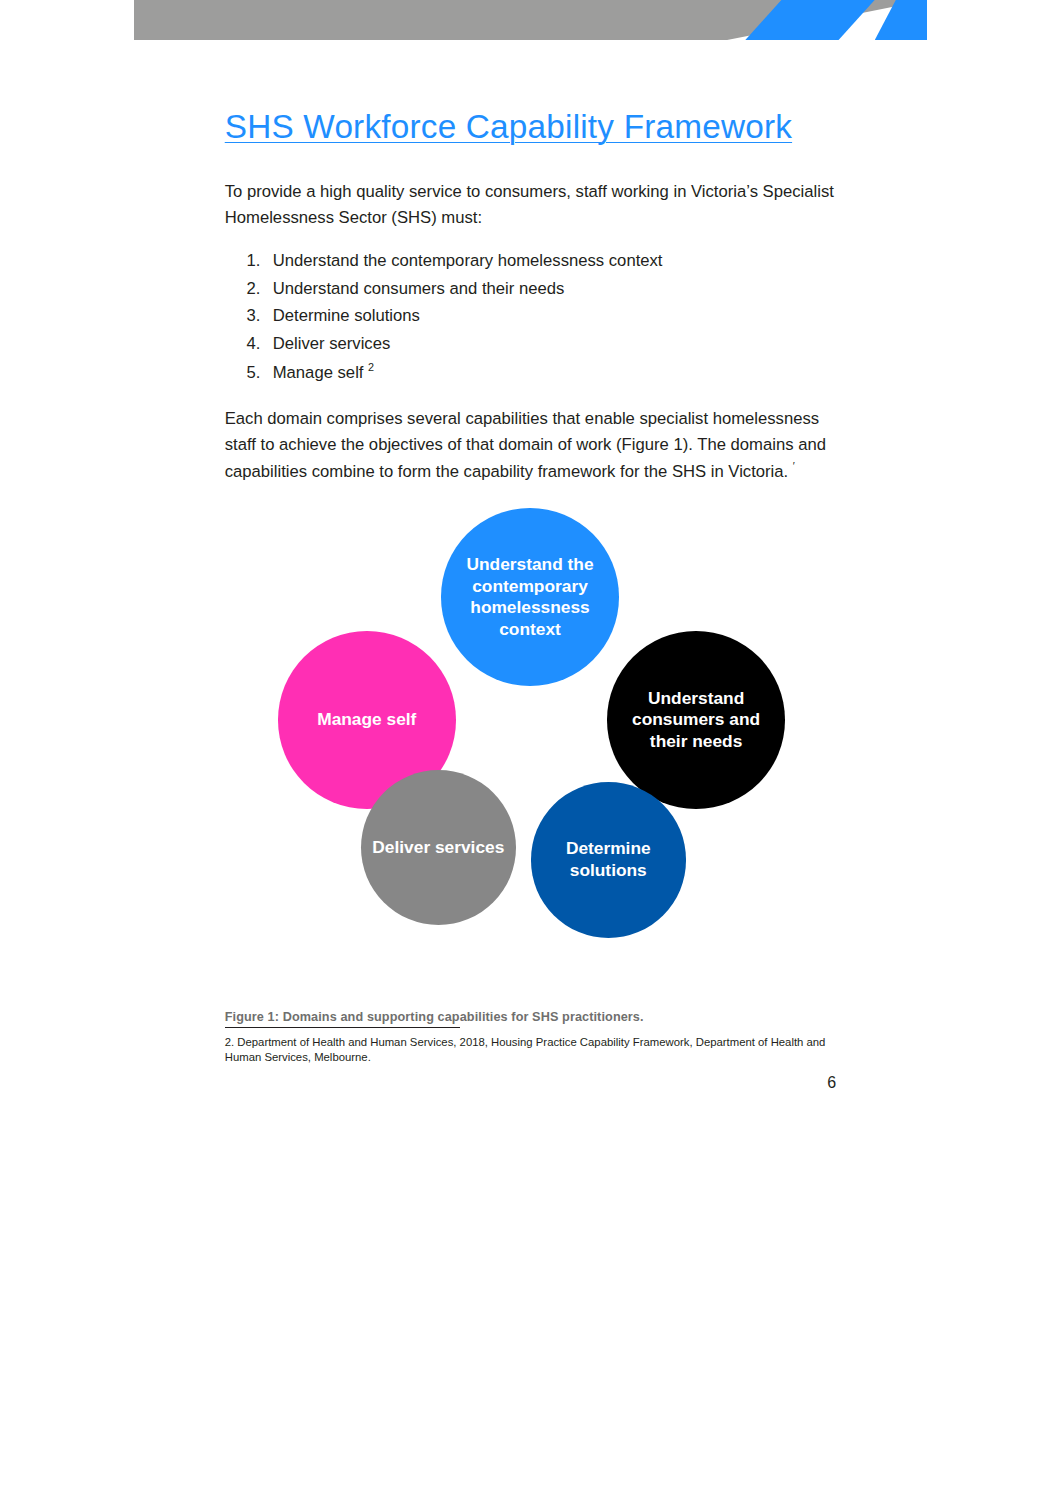SHS Workforce Capability Framework
To provide a high quality service to consumers, staff working in Victoria’s Specialist Homelessness Sector (SHS) must:
Understand the contemporary homelessness context
Understand consumers and their needs
Determine solutions
Deliver services
Manage self 2
Each domain comprises several capabilities that enable specialist homelessness staff to achieve the objectives of that domain of work (Figure 1). The domains and capabilities combine to form the capability framework for the SHS in Victoria. ′
Understand the contemporary homelessness context
Understand consumers and their needs
Manage self
Determine solutions
Deliver services
Figure 1: Domains and supporting capabilities for SHS practitioners.
2. Department of Health and Human Services, 2018, Housing Practice Capability Framework, Department of Health and Human Services, Melbourne.
6